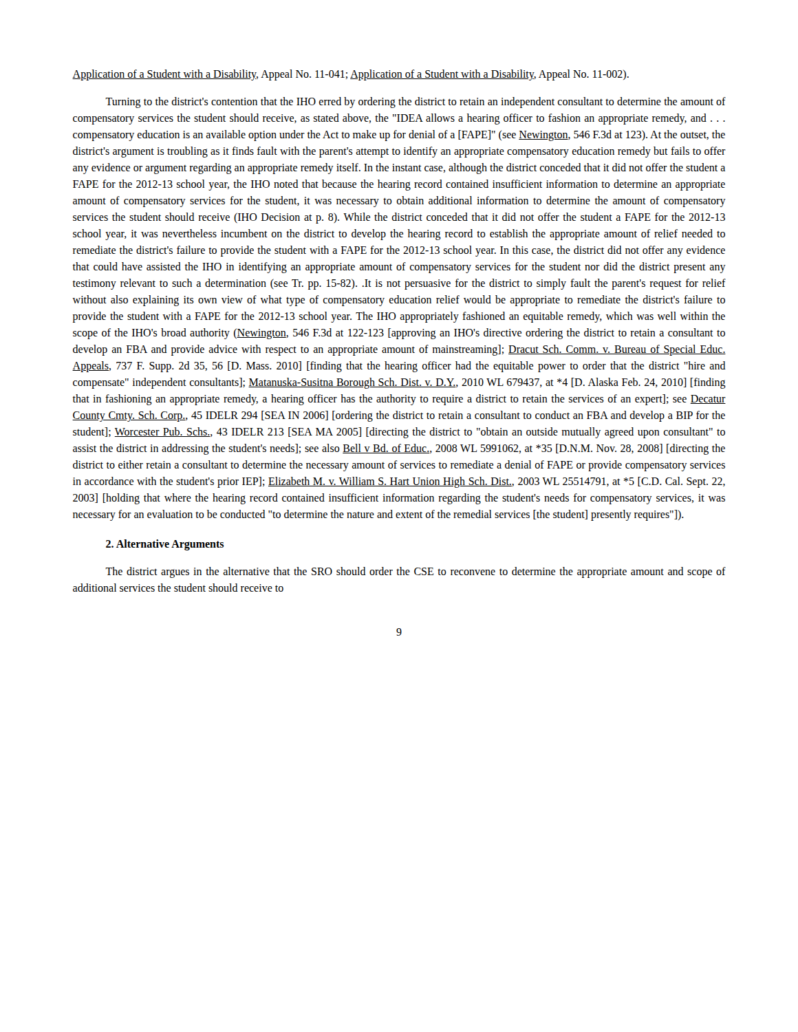Application of a Student with a Disability, Appeal No. 11-041; Application of a Student with a Disability, Appeal No. 11-002).
Turning to the district's contention that the IHO erred by ordering the district to retain an independent consultant to determine the amount of compensatory services the student should receive, as stated above, the "IDEA allows a hearing officer to fashion an appropriate remedy, and . . . compensatory education is an available option under the Act to make up for denial of a [FAPE]" (see Newington, 546 F.3d at 123). At the outset, the district's argument is troubling as it finds fault with the parent's attempt to identify an appropriate compensatory education remedy but fails to offer any evidence or argument regarding an appropriate remedy itself. In the instant case, although the district conceded that it did not offer the student a FAPE for the 2012-13 school year, the IHO noted that because the hearing record contained insufficient information to determine an appropriate amount of compensatory services for the student, it was necessary to obtain additional information to determine the amount of compensatory services the student should receive (IHO Decision at p. 8). While the district conceded that it did not offer the student a FAPE for the 2012-13 school year, it was nevertheless incumbent on the district to develop the hearing record to establish the appropriate amount of relief needed to remediate the district's failure to provide the student with a FAPE for the 2012-13 school year. In this case, the district did not offer any evidence that could have assisted the IHO in identifying an appropriate amount of compensatory services for the student nor did the district present any testimony relevant to such a determination (see Tr. pp. 15-82). .It is not persuasive for the district to simply fault the parent's request for relief without also explaining its own view of what type of compensatory education relief would be appropriate to remediate the district's failure to provide the student with a FAPE for the 2012-13 school year. The IHO appropriately fashioned an equitable remedy, which was well within the scope of the IHO's broad authority (Newington, 546 F.3d at 122-123 [approving an IHO's directive ordering the district to retain a consultant to develop an FBA and provide advice with respect to an appropriate amount of mainstreaming]; Dracut Sch. Comm. v. Bureau of Special Educ. Appeals, 737 F. Supp. 2d 35, 56 [D. Mass. 2010] [finding that the hearing officer had the equitable power to order that the district "hire and compensate" independent consultants]; Matanuska-Susitna Borough Sch. Dist. v. D.Y., 2010 WL 679437, at *4 [D. Alaska Feb. 24, 2010] [finding that in fashioning an appropriate remedy, a hearing officer has the authority to require a district to retain the services of an expert]; see Decatur County Cmty. Sch. Corp., 45 IDELR 294 [SEA IN 2006] [ordering the district to retain a consultant to conduct an FBA and develop a BIP for the student]; Worcester Pub. Schs., 43 IDELR 213 [SEA MA 2005] [directing the district to "obtain an outside mutually agreed upon consultant" to assist the district in addressing the student's needs]; see also Bell v Bd. of Educ., 2008 WL 5991062, at *35 [D.N.M. Nov. 28, 2008] [directing the district to either retain a consultant to determine the necessary amount of services to remediate a denial of FAPE or provide compensatory services in accordance with the student's prior IEP]; Elizabeth M. v. William S. Hart Union High Sch. Dist., 2003 WL 25514791, at *5 [C.D. Cal. Sept. 22, 2003] [holding that where the hearing record contained insufficient information regarding the student's needs for compensatory services, it was necessary for an evaluation to be conducted "to determine the nature and extent of the remedial services [the student] presently requires"]).
2. Alternative Arguments
The district argues in the alternative that the SRO should order the CSE to reconvene to determine the appropriate amount and scope of additional services the student should receive to
9